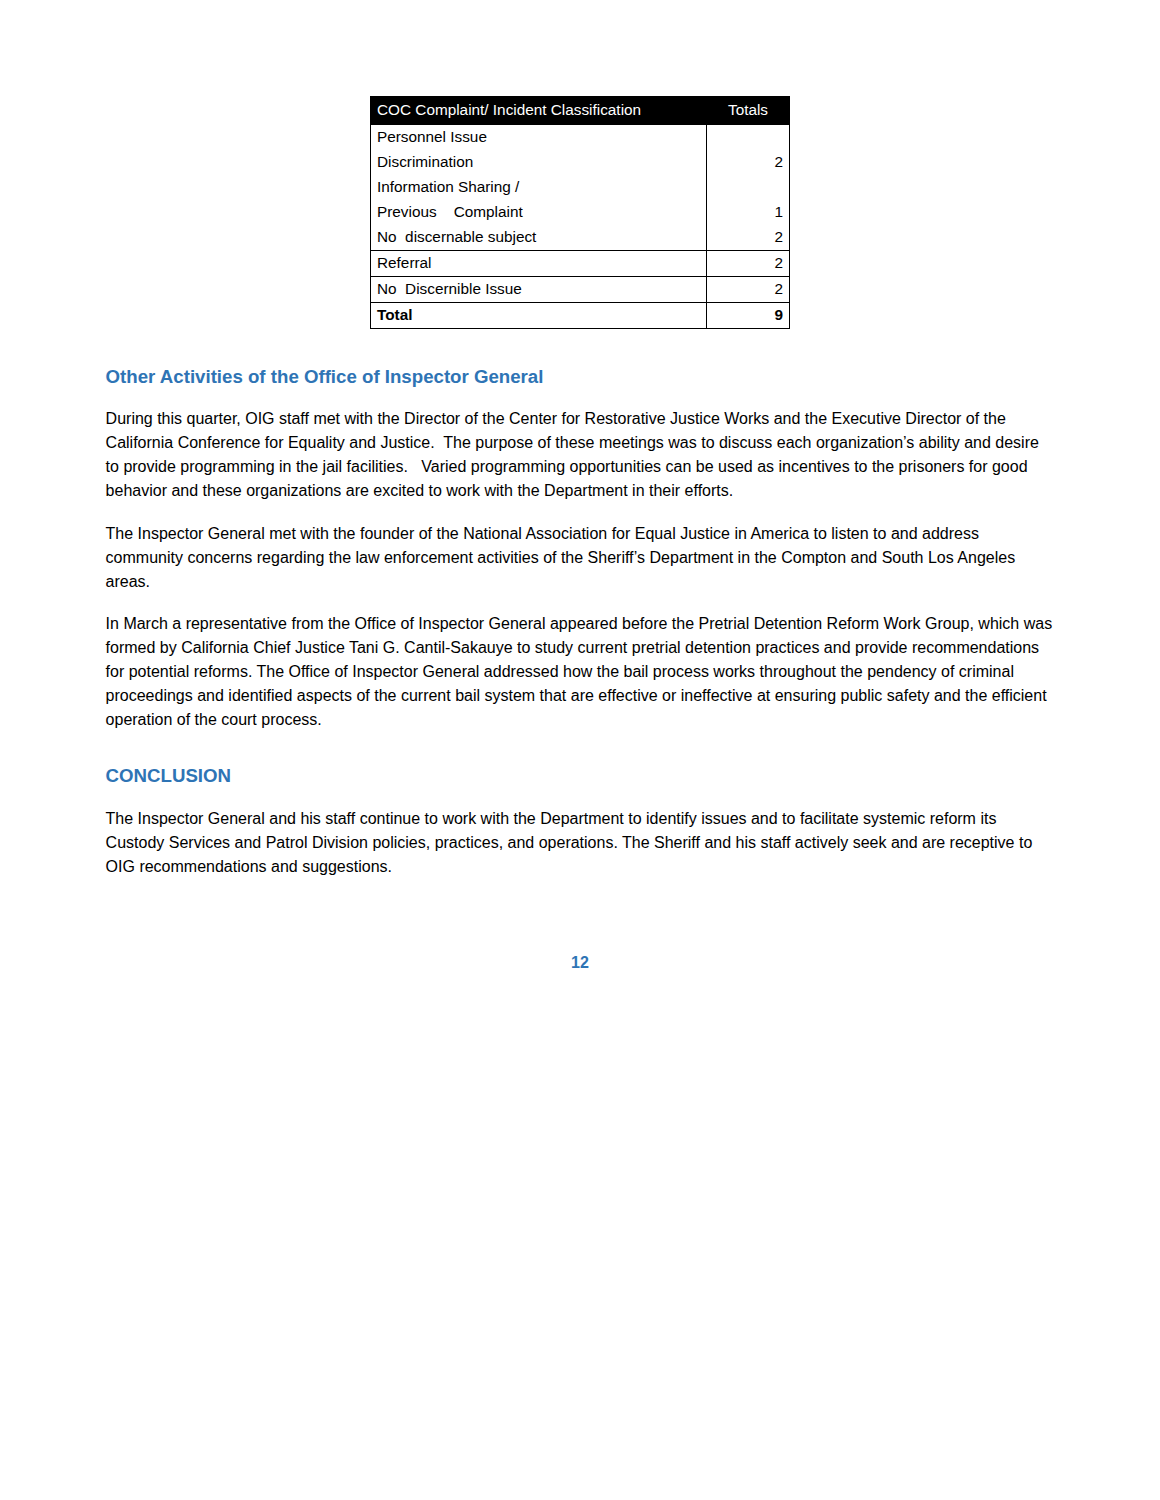| COC Complaint/ Incident Classification | Totals |
| --- | --- |
| Personnel Issue | |
| Discrimination | 2 |
| Information Sharing / | |
| Previous Complaint | 1 |
| No discernable subject | 2 |
| Referral | 2 |
| No Discernible Issue | 2 |
| Total | 9 |
Other Activities of the Office of Inspector General
During this quarter, OIG staff met with the Director of the Center for Restorative Justice Works and the Executive Director of the California Conference for Equality and Justice. The purpose of these meetings was to discuss each organization’s ability and desire to provide programming in the jail facilities. Varied programming opportunities can be used as incentives to the prisoners for good behavior and these organizations are excited to work with the Department in their efforts.
The Inspector General met with the founder of the National Association for Equal Justice in America to listen to and address community concerns regarding the law enforcement activities of the Sheriff’s Department in the Compton and South Los Angeles areas.
In March a representative from the Office of Inspector General appeared before the Pretrial Detention Reform Work Group, which was formed by California Chief Justice Tani G. Cantil-Sakauye to study current pretrial detention practices and provide recommendations for potential reforms. The Office of Inspector General addressed how the bail process works throughout the pendency of criminal proceedings and identified aspects of the current bail system that are effective or ineffective at ensuring public safety and the efficient operation of the court process.
Conclusion
The Inspector General and his staff continue to work with the Department to identify issues and to facilitate systemic reform its Custody Services and Patrol Division policies, practices, and operations. The Sheriff and his staff actively seek and are receptive to OIG recommendations and suggestions.
12